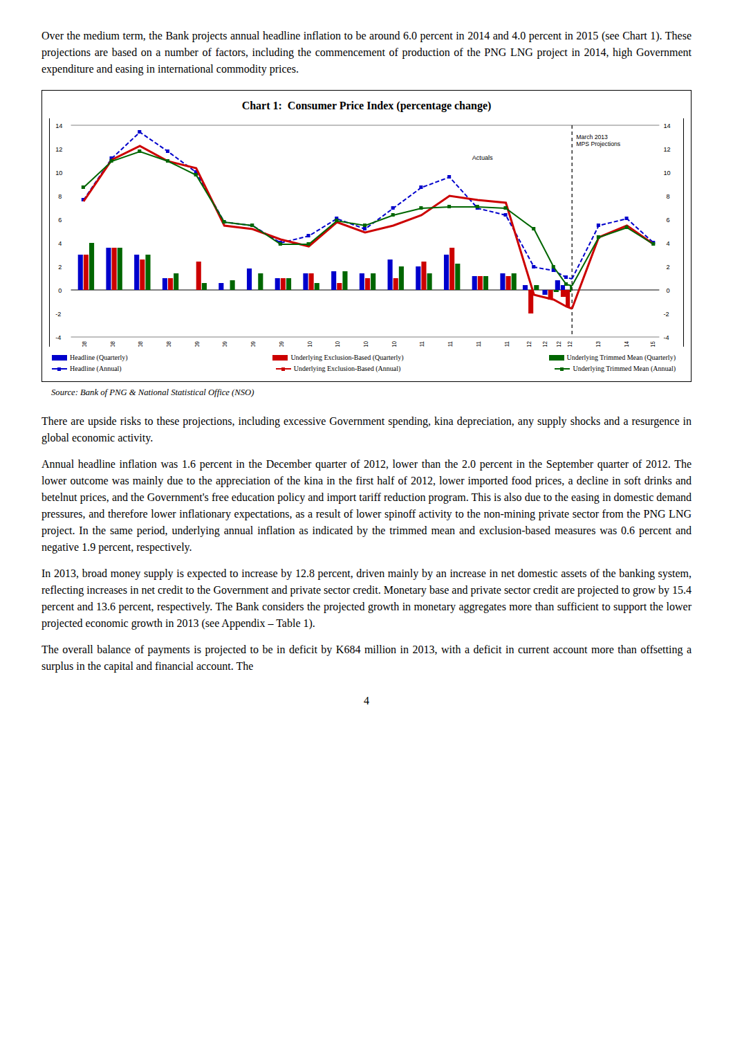Over the medium term, the Bank projects annual headline inflation to be around 6.0 percent in 2014 and 4.0 percent in 2015 (see Chart 1). These projections are based on a number of factors, including the commencement of production of the PNG LNG project in 2014, high Government expenditure and easing in international commodity prices.
Chart 1: Consumer Price Index (percentage change)
14 12 10 8 6 4 2 0 -2 -4 14 12 10 8 6 4 2 0 -2 -4 March 2013 MPS Projections Actuals Mar-08 Jun-08 Sep-08 Dec-08 Mar-09 Jun-09 Sep-09 Dec-09 Mar-10 Jun-10 Sep-10 Dec-10 Mar-11 Jun-11 Sep-11 Dec-11 Mar-12 Jun-12 Sep-12 Dec-12 2013 2014 2015
Headline (Quarterly) Underlying Exclusion-Based (Quarterly) Underlying Trimmed Mean (Quarterly)
Headline (Annual) Underlying Exclusion-Based (Annual) Underlying Trimmed Mean (Annual)
Source: Bank of PNG & National Statistical Office (NSO)
There are upside risks to these projections, including excessive Government spending, kina depreciation, any supply shocks and a resurgence in global economic activity.
Annual headline inflation was 1.6 percent in the December quarter of 2012, lower than the 2.0 percent in the September quarter of 2012. The lower outcome was mainly due to the appreciation of the kina in the first half of 2012, lower imported food prices, a decline in soft drinks and betelnut prices, and the Government's free education policy and import tariff reduction program. This is also due to the easing in domestic demand pressures, and therefore lower inflationary expectations, as a result of lower spinoff activity to the non-mining private sector from the PNG LNG project. In the same period, underlying annual inflation as indicated by the trimmed mean and exclusion-based measures was 0.6 percent and negative 1.9 percent, respectively.
In 2013, broad money supply is expected to increase by 12.8 percent, driven mainly by an increase in net domestic assets of the banking system, reflecting increases in net credit to the Government and private sector credit. Monetary base and private sector credit are projected to grow by 15.4 percent and 13.6 percent, respectively. The Bank considers the projected growth in monetary aggregates more than sufficient to support the lower projected economic growth in 2013 (see Appendix – Table 1).
The overall balance of payments is projected to be in deficit by K684 million in 2013, with a deficit in current account more than offsetting a surplus in the capital and financial account. The
4